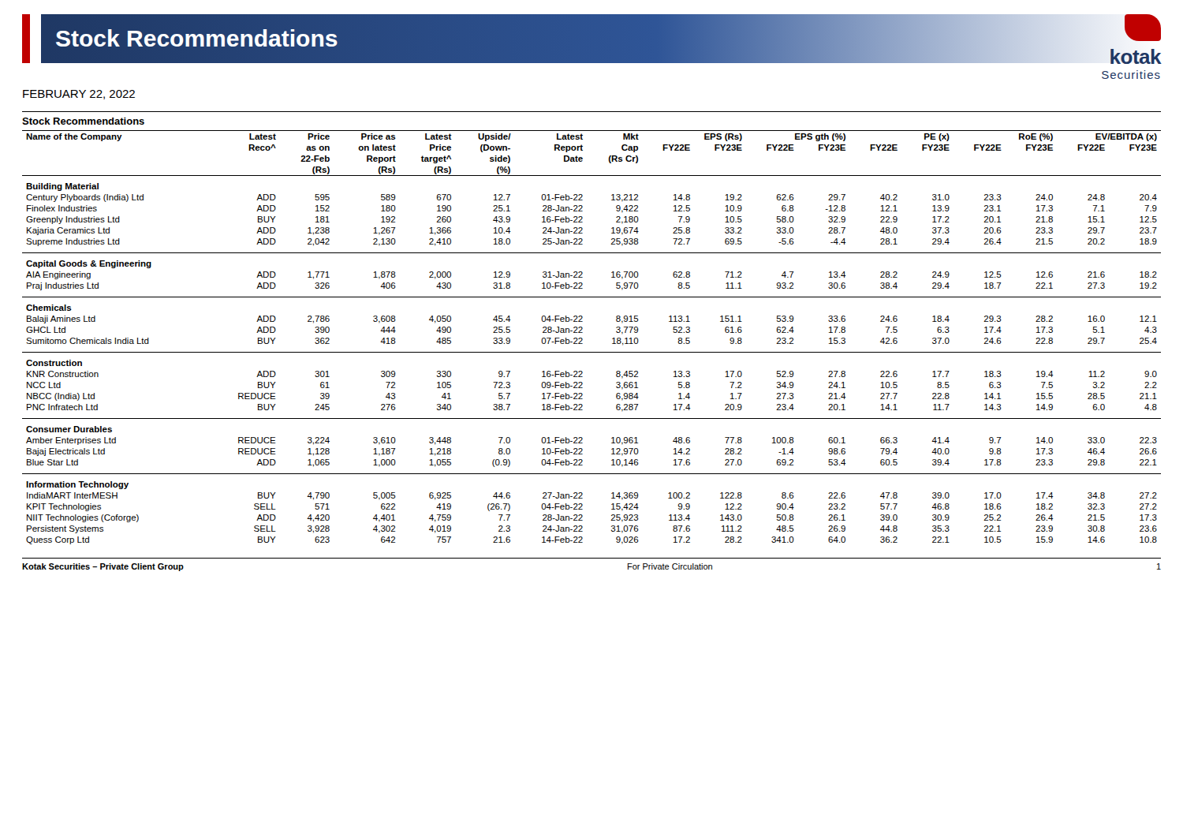Stock Recommendations
kotak
Securities
FEBRUARY 22, 2022
Stock Recommendations
| Name of the Company | Latest | Price | Price as | Latest | Upside/ | Latest | Mkt | EPS (Rs) | EPS gth (%) | PE (x) | RoE (%) | EV/EBITDA (x) |
| --- | --- | --- | --- | --- | --- | --- | --- | --- | --- | --- | --- | --- |
| | Reco^ | as on | on latest | Price | (Down- | Report | Cap | FY22E | FY23E | FY22E | FY23E | FY22E | FY23E | FY22E | FY23E | FY22E | FY23E |
| | | 22-Feb | Report | target^ | side) | Date | (Rs Cr) | | | | | | | | | | |
| | | (Rs) | (Rs) | (Rs) | (%) | | | | | | | | | | | | |
| Building Material |
| Century Plyboards (India) Ltd | ADD | 595 | 589 | 670 | 12.7 | 01-Feb-22 | 13,212 | 14.8 | 19.2 | 62.6 | 29.7 | 40.2 | 31.0 | 23.3 | 24.0 | 24.8 | 20.4 |
| Finolex Industries | ADD | 152 | 180 | 190 | 25.1 | 28-Jan-22 | 9,422 | 12.5 | 10.9 | 6.8 | -12.8 | 12.1 | 13.9 | 23.1 | 17.3 | 7.1 | 7.9 |
| Greenply Industries Ltd | BUY | 181 | 192 | 260 | 43.9 | 16-Feb-22 | 2,180 | 7.9 | 10.5 | 58.0 | 32.9 | 22.9 | 17.2 | 20.1 | 21.8 | 15.1 | 12.5 |
| Kajaria Ceramics Ltd | ADD | 1,238 | 1,267 | 1,366 | 10.4 | 24-Jan-22 | 19,674 | 25.8 | 33.2 | 33.0 | 28.7 | 48.0 | 37.3 | 20.6 | 23.3 | 29.7 | 23.7 |
| Supreme Industries Ltd | ADD | 2,042 | 2,130 | 2,410 | 18.0 | 25-Jan-22 | 25,938 | 72.7 | 69.5 | -5.6 | -4.4 | 28.1 | 29.4 | 26.4 | 21.5 | 20.2 | 18.9 |
| Capital Goods & Engineering |
| AIA Engineering | ADD | 1,771 | 1,878 | 2,000 | 12.9 | 31-Jan-22 | 16,700 | 62.8 | 71.2 | 4.7 | 13.4 | 28.2 | 24.9 | 12.5 | 12.6 | 21.6 | 18.2 |
| Praj Industries Ltd | ADD | 326 | 406 | 430 | 31.8 | 10-Feb-22 | 5,970 | 8.5 | 11.1 | 93.2 | 30.6 | 38.4 | 29.4 | 18.7 | 22.1 | 27.3 | 19.2 |
| Chemicals |
| Balaji Amines Ltd | ADD | 2,786 | 3,608 | 4,050 | 45.4 | 04-Feb-22 | 8,915 | 113.1 | 151.1 | 53.9 | 33.6 | 24.6 | 18.4 | 29.3 | 28.2 | 16.0 | 12.1 |
| GHCL Ltd | ADD | 390 | 444 | 490 | 25.5 | 28-Jan-22 | 3,779 | 52.3 | 61.6 | 62.4 | 17.8 | 7.5 | 6.3 | 17.4 | 17.3 | 5.1 | 4.3 |
| Sumitomo Chemicals India Ltd | BUY | 362 | 418 | 485 | 33.9 | 07-Feb-22 | 18,110 | 8.5 | 9.8 | 23.2 | 15.3 | 42.6 | 37.0 | 24.6 | 22.8 | 29.7 | 25.4 |
| Construction |
| KNR Construction | ADD | 301 | 309 | 330 | 9.7 | 16-Feb-22 | 8,452 | 13.3 | 17.0 | 52.9 | 27.8 | 22.6 | 17.7 | 18.3 | 19.4 | 11.2 | 9.0 |
| NCC Ltd | BUY | 61 | 72 | 105 | 72.3 | 09-Feb-22 | 3,661 | 5.8 | 7.2 | 34.9 | 24.1 | 10.5 | 8.5 | 6.3 | 7.5 | 3.2 | 2.2 |
| NBCC (India) Ltd | REDUCE | 39 | 43 | 41 | 5.7 | 17-Feb-22 | 6,984 | 1.4 | 1.7 | 27.3 | 21.4 | 27.7 | 22.8 | 14.1 | 15.5 | 28.5 | 21.1 |
| PNC Infratech Ltd | BUY | 245 | 276 | 340 | 38.7 | 18-Feb-22 | 6,287 | 17.4 | 20.9 | 23.4 | 20.1 | 14.1 | 11.7 | 14.3 | 14.9 | 6.0 | 4.8 |
| Consumer Durables |
| Amber Enterprises Ltd | REDUCE | 3,224 | 3,610 | 3,448 | 7.0 | 01-Feb-22 | 10,961 | 48.6 | 77.8 | 100.8 | 60.1 | 66.3 | 41.4 | 9.7 | 14.0 | 33.0 | 22.3 |
| Bajaj Electricals Ltd | REDUCE | 1,128 | 1,187 | 1,218 | 8.0 | 10-Feb-22 | 12,970 | 14.2 | 28.2 | -1.4 | 98.6 | 79.4 | 40.0 | 9.8 | 17.3 | 46.4 | 26.6 |
| Blue Star Ltd | ADD | 1,065 | 1,000 | 1,055 | (0.9) | 04-Feb-22 | 10,146 | 17.6 | 27.0 | 69.2 | 53.4 | 60.5 | 39.4 | 17.8 | 23.3 | 29.8 | 22.1 |
| Information Technology |
| IndiaMART InterMESH | BUY | 4,790 | 5,005 | 6,925 | 44.6 | 27-Jan-22 | 14,369 | 100.2 | 122.8 | 8.6 | 22.6 | 47.8 | 39.0 | 17.0 | 17.4 | 34.8 | 27.2 |
| KPIT Technologies | SELL | 571 | 622 | 419 | (26.7) | 04-Feb-22 | 15,424 | 9.9 | 12.2 | 90.4 | 23.2 | 57.7 | 46.8 | 18.6 | 18.2 | 32.3 | 27.2 |
| NIIT Technologies (Coforge) | ADD | 4,420 | 4,401 | 4,759 | 7.7 | 28-Jan-22 | 25,923 | 113.4 | 143.0 | 50.8 | 26.1 | 39.0 | 30.9 | 25.2 | 26.4 | 21.5 | 17.3 |
| Persistent Systems | SELL | 3,928 | 4,302 | 4,019 | 2.3 | 24-Jan-22 | 31,076 | 87.6 | 111.2 | 48.5 | 26.9 | 44.8 | 35.3 | 22.1 | 23.9 | 30.8 | 23.6 |
| Quess Corp Ltd | BUY | 623 | 642 | 757 | 21.6 | 14-Feb-22 | 9,026 | 17.2 | 28.2 | 341.0 | 64.0 | 36.2 | 22.1 | 10.5 | 15.9 | 14.6 | 10.8 |
Kotak Securities – Private Client Group
For Private Circulation
1